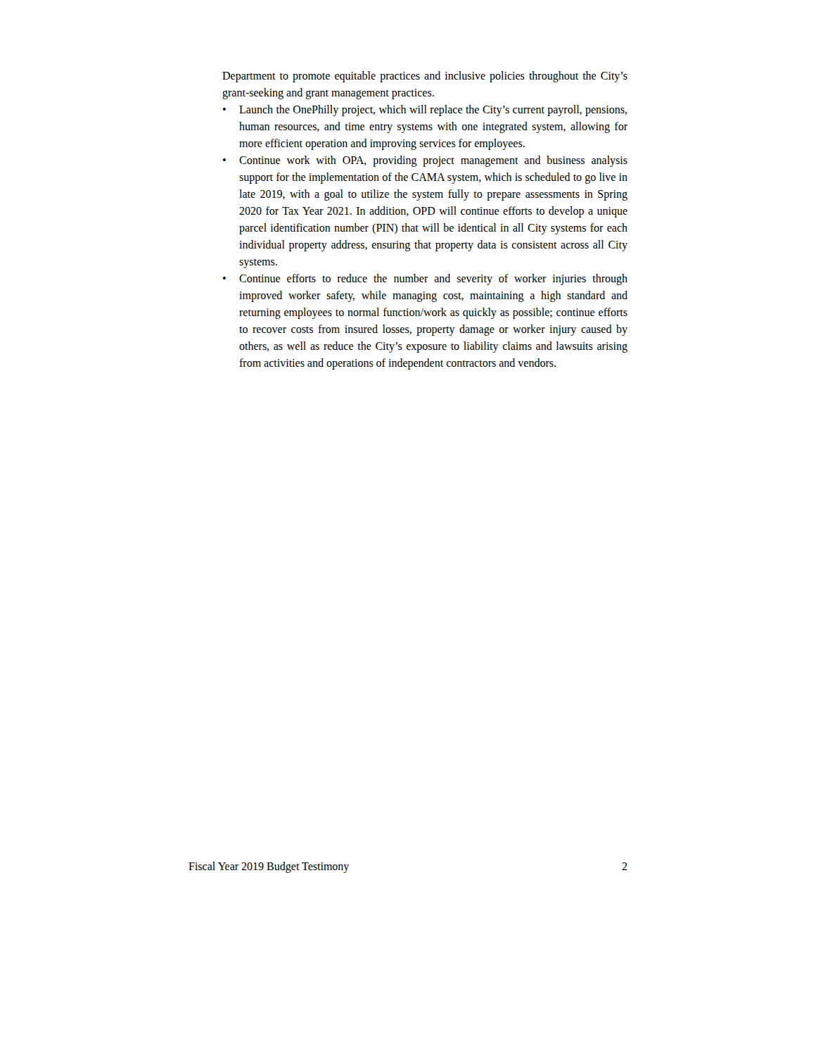Department to promote equitable practices and inclusive policies throughout the City’s grant-seeking and grant management practices.
Launch the OnePhilly project, which will replace the City’s current payroll, pensions, human resources, and time entry systems with one integrated system, allowing for more efficient operation and improving services for employees.
Continue work with OPA, providing project management and business analysis support for the implementation of the CAMA system, which is scheduled to go live in late 2019, with a goal to utilize the system fully to prepare assessments in Spring 2020 for Tax Year 2021. In addition, OPD will continue efforts to develop a unique parcel identification number (PIN) that will be identical in all City systems for each individual property address, ensuring that property data is consistent across all City systems.
Continue efforts to reduce the number and severity of worker injuries through improved worker safety, while managing cost, maintaining a high standard and returning employees to normal function/work as quickly as possible; continue efforts to recover costs from insured losses, property damage or worker injury caused by others, as well as reduce the City’s exposure to liability claims and lawsuits arising from activities and operations of independent contractors and vendors.
| Fiscal Year 2019 Budget Testimony | 2 |